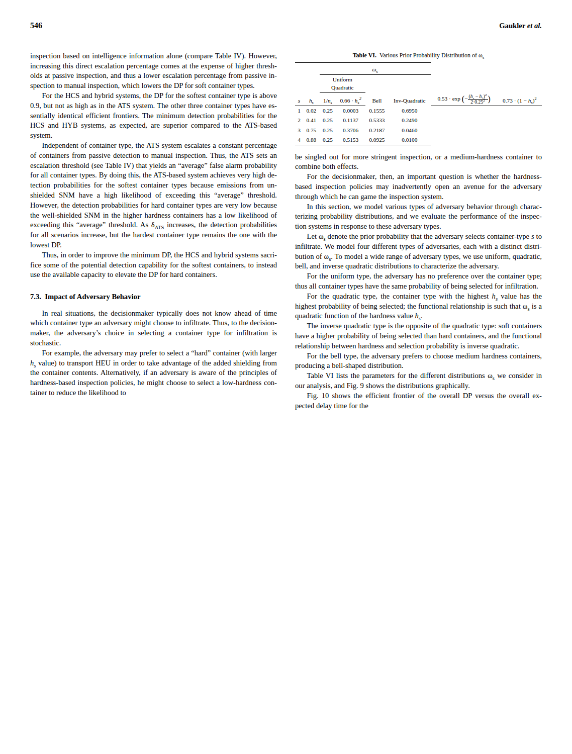546
Gaukler et al.
inspection based on intelligence information alone (compare Table IV). However, increasing this direct escalation percentage comes at the expense of higher thresholds at passive inspection, and thus a lower escalation percentage from passive inspection to manual inspection, which lowers the DP for soft container types.
For the HCS and hybrid systems, the DP for the softest container type is above 0.9, but not as high as in the ATS system. The other three container types have essentially identical efficient frontiers. The minimum detection probabilities for the HCS and HYB systems, as expected, are superior compared to the ATS-based system.
Independent of container type, the ATS system escalates a constant percentage of containers from passive detection to manual inspection. Thus, the ATS sets an escalation threshold (see Table IV) that yields an “average” false alarm probability for all container types. By doing this, the ATS-based system achieves very high detection probabilities for the softest container types because emissions from unshielded SNM have a high likelihood of exceeding this “average” threshold. However, the detection probabilities for hard container types are very low because the well-shielded SNM in the higher hardness containers has a low likelihood of exceeding this “average” threshold. As δATS increases, the detection probabilities for all scenarios increase, but the hardest container type remains the one with the lowest DP.
Thus, in order to improve the minimum DP, the HCS and hybrid systems sacrifice some of the potential detection capability for the softest containers, to instead use the available capacity to elevate the DP for hard containers.
7.3. Impact of Adversary Behavior
In real situations, the decisionmaker typically does not know ahead of time which container type an adversary might choose to infiltrate. Thus, to the decisionmaker, the adversary’s choice in selecting a container type for infiltration is stochastic.
For example, the adversary may prefer to select a “hard” container (with larger hs value) to transport HEU in order to take advantage of the added shielding from the container contents. Alternatively, if an adversary is aware of the principles of hardness-based inspection policies, he might choose to select a low-hardness container to reduce the likelihood to
Table VI. Various Prior Probability Distribution of ωs
| | ω s |
| | Uniform Quadratic | Bell | Inv-Quadratic |
| s | h s | 1/ n s | 0.66 · h s 2 | 0.53 · exp ( − ( h s − h 2 ) 2 2·0.25 2 ) | 0.73 · (1 − h s ) 2 |
| 1 | 0.02 | 0.25 | 0.0003 | 0.1555 | 0.6950 |
| 2 | 0.41 | 0.25 | 0.1137 | 0.5333 | 0.2490 |
| 3 | 0.75 | 0.25 | 0.3706 | 0.2187 | 0.0460 |
| 4 | 0.88 | 0.25 | 0.5153 | 0.0925 | 0.0100 |
be singled out for more stringent inspection, or a medium-hardness container to combine both effects.
For the decisionmaker, then, an important question is whether the hardness-based inspection policies may inadvertently open an avenue for the adversary through which he can game the inspection system.
In this section, we model various types of adversary behavior through characterizing probability distributions, and we evaluate the performance of the inspection systems in response to these adversary types.
Let ωs denote the prior probability that the adversary selects container-type s to infiltrate. We model four different types of adversaries, each with a distinct distribution of ωs. To model a wide range of adversary types, we use uniform, quadratic, bell, and inverse quadratic distributions to characterize the adversary.
For the uniform type, the adversary has no preference over the container type; thus all container types have the same probability of being selected for infiltration.
For the quadratic type, the container type with the highest hs value has the highest probability of being selected; the functional relationship is such that ωs is a quadratic function of the hardness value hs.
The inverse quadratic type is the opposite of the quadratic type: soft containers have a higher probability of being selected than hard containers, and the functional relationship between hardness and selection probability is inverse quadratic.
For the bell type, the adversary prefers to choose medium hardness containers, producing a bell-shaped distribution.
Table VI lists the parameters for the different distributions ωs we consider in our analysis, and Fig. 9 shows the distributions graphically.
Fig. 10 shows the efficient frontier of the overall DP versus the overall expected delay time for the